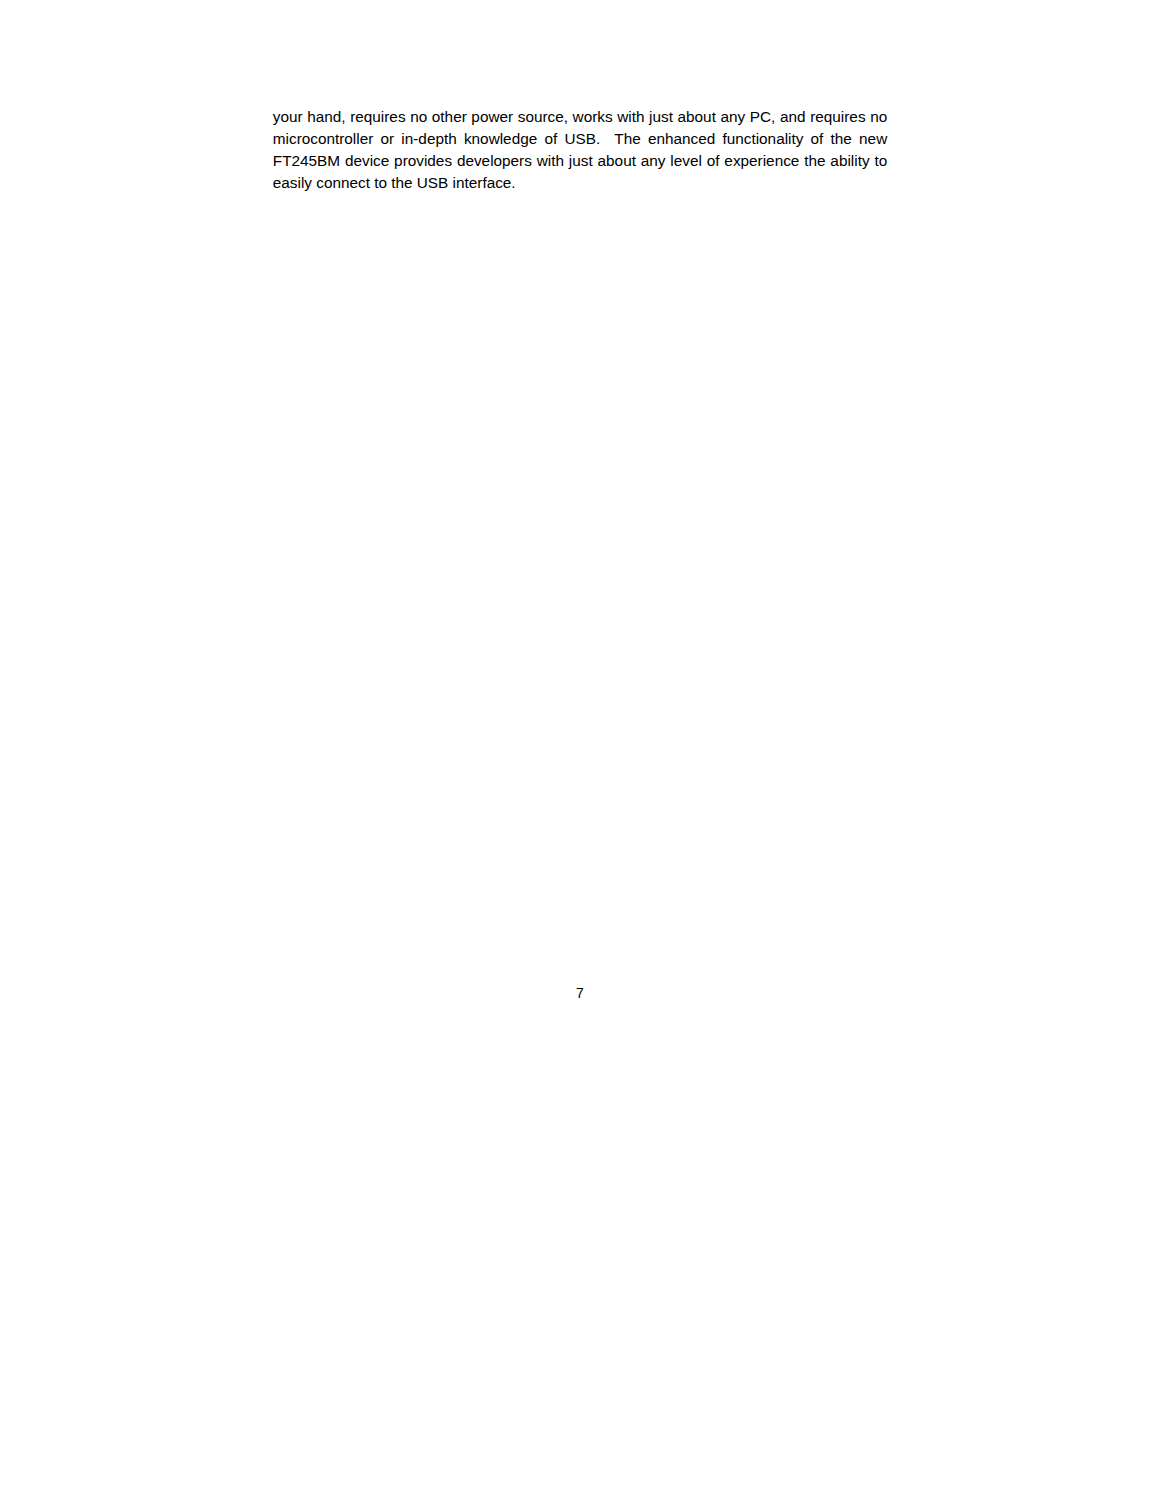your hand, requires no other power source, works with just about any PC, and requires no microcontroller or in-depth knowledge of USB. The enhanced functionality of the new FT245BM device provides developers with just about any level of experience the ability to easily connect to the USB interface.
7